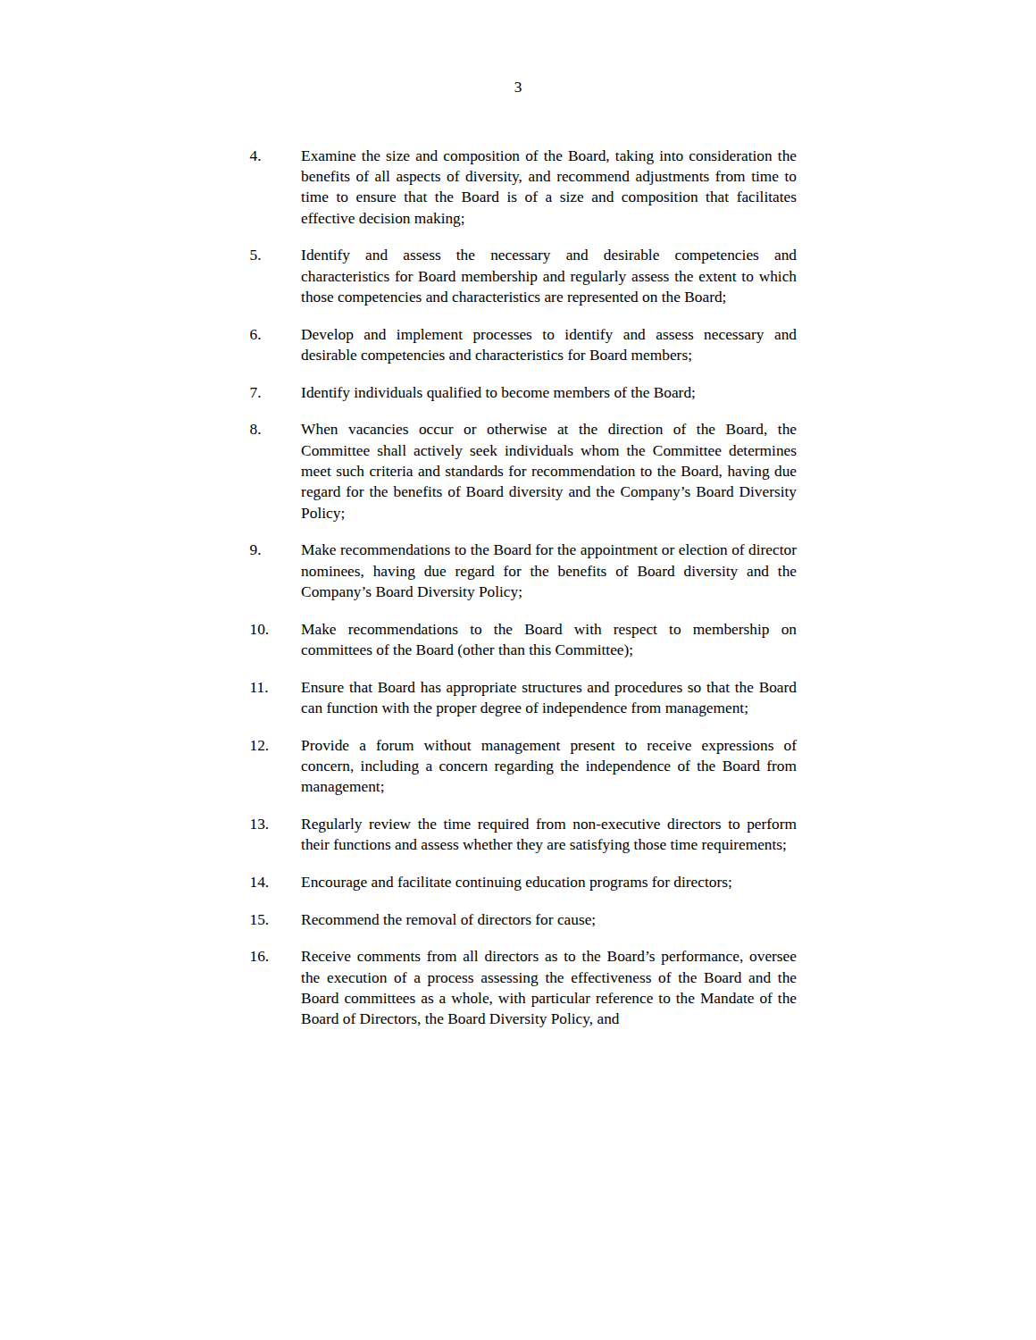3
4. Examine the size and composition of the Board, taking into consideration the benefits of all aspects of diversity, and recommend adjustments from time to time to ensure that the Board is of a size and composition that facilitates effective decision making;
5. Identify and assess the necessary and desirable competencies and characteristics for Board membership and regularly assess the extent to which those competencies and characteristics are represented on the Board;
6. Develop and implement processes to identify and assess necessary and desirable competencies and characteristics for Board members;
7. Identify individuals qualified to become members of the Board;
8. When vacancies occur or otherwise at the direction of the Board, the Committee shall actively seek individuals whom the Committee determines meet such criteria and standards for recommendation to the Board, having due regard for the benefits of Board diversity and the Company’s Board Diversity Policy;
9. Make recommendations to the Board for the appointment or election of director nominees, having due regard for the benefits of Board diversity and the Company’s Board Diversity Policy;
10. Make recommendations to the Board with respect to membership on committees of the Board (other than this Committee);
11. Ensure that Board has appropriate structures and procedures so that the Board can function with the proper degree of independence from management;
12. Provide a forum without management present to receive expressions of concern, including a concern regarding the independence of the Board from management;
13. Regularly review the time required from non-executive directors to perform their functions and assess whether they are satisfying those time requirements;
14. Encourage and facilitate continuing education programs for directors;
15. Recommend the removal of directors for cause;
16. Receive comments from all directors as to the Board’s performance, oversee the execution of a process assessing the effectiveness of the Board and the Board committees as a whole, with particular reference to the Mandate of the Board of Directors, the Board Diversity Policy, and